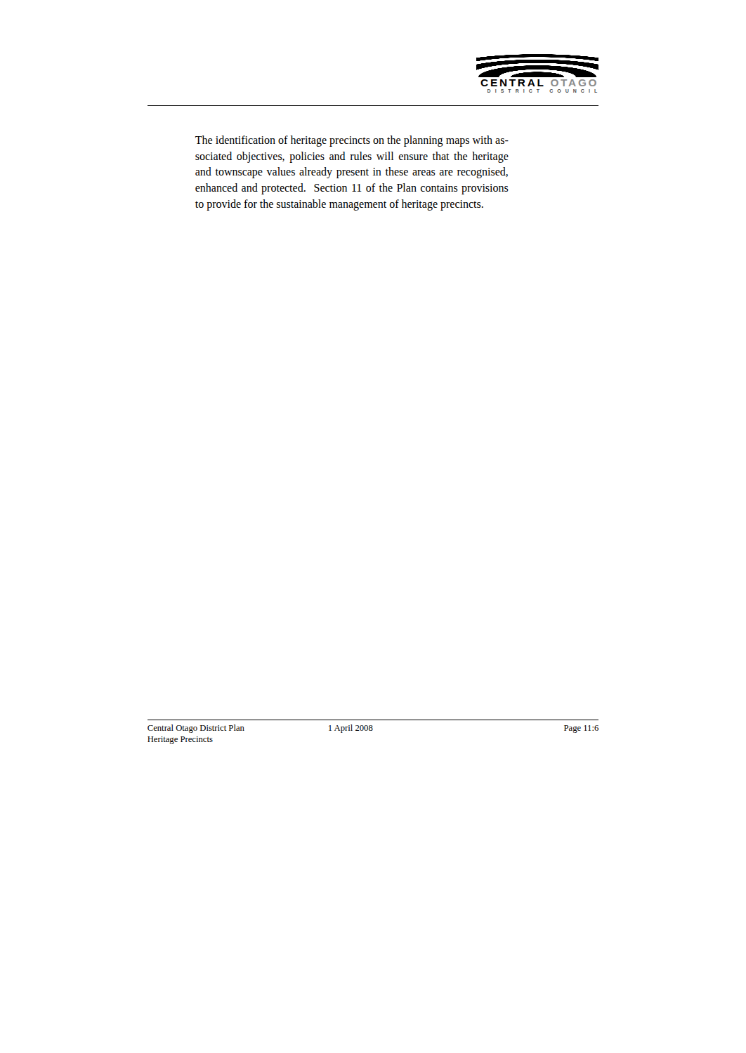CENTRAL OTAGO
D I S T R I C T C O U N C I L
The identification of heritage precincts on the planning maps with associated objectives, policies and rules will ensure that the heritage and townscape values already present in these areas are recognised, enhanced and protected. Section 11 of the Plan contains provisions to provide for the sustainable management of heritage precincts.
Central Otago District Plan
Heritage Precincts
1 April 2008
Page 11:6